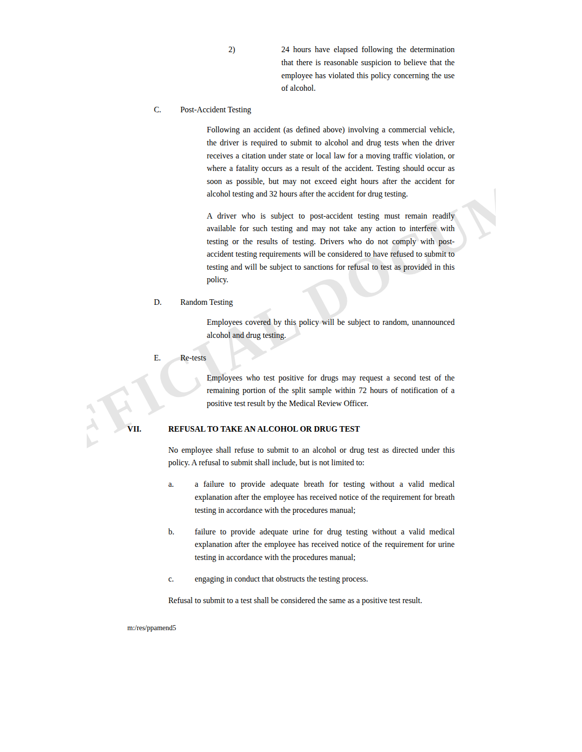UNOFFICIAL DOCUMENT
2)
24 hours have elapsed following the determination that there is reasonable suspicion to believe that the employee has violated this policy concerning the use of alcohol.
C.
Post-Accident Testing
Following an accident (as defined above) involving a commercial vehicle, the driver is required to submit to alcohol and drug tests when the driver receives a citation under state or local law for a moving traffic violation, or where a fatality occurs as a result of the accident. Testing should occur as soon as possible, but may not exceed eight hours after the accident for alcohol testing and 32 hours after the accident for drug testing.
A driver who is subject to post-accident testing must remain readily available for such testing and may not take any action to interfere with testing or the results of testing. Drivers who do not comply with post-accident testing requirements will be considered to have refused to submit to testing and will be subject to sanctions for refusal to test as provided in this policy.
D.
Random Testing
Employees covered by this policy will be subject to random, unannounced alcohol and drug testing.
E.
Re-tests
Employees who test positive for drugs may request a second test of the remaining portion of the split sample within 72 hours of notification of a positive test result by the Medical Review Officer.
VII. REFUSAL TO TAKE AN ALCOHOL OR DRUG TEST
No employee shall refuse to submit to an alcohol or drug test as directed under this policy. A refusal to submit shall include, but is not limited to:
a.
a failure to provide adequate breath for testing without a valid medical explanation after the employee has received notice of the requirement for breath testing in accordance with the procedures manual;
b.
failure to provide adequate urine for drug testing without a valid medical explanation after the employee has received notice of the requirement for urine testing in accordance with the procedures manual;
c.
engaging in conduct that obstructs the testing process.
Refusal to submit to a test shall be considered the same as a positive test result.
m:/res/ppamend5